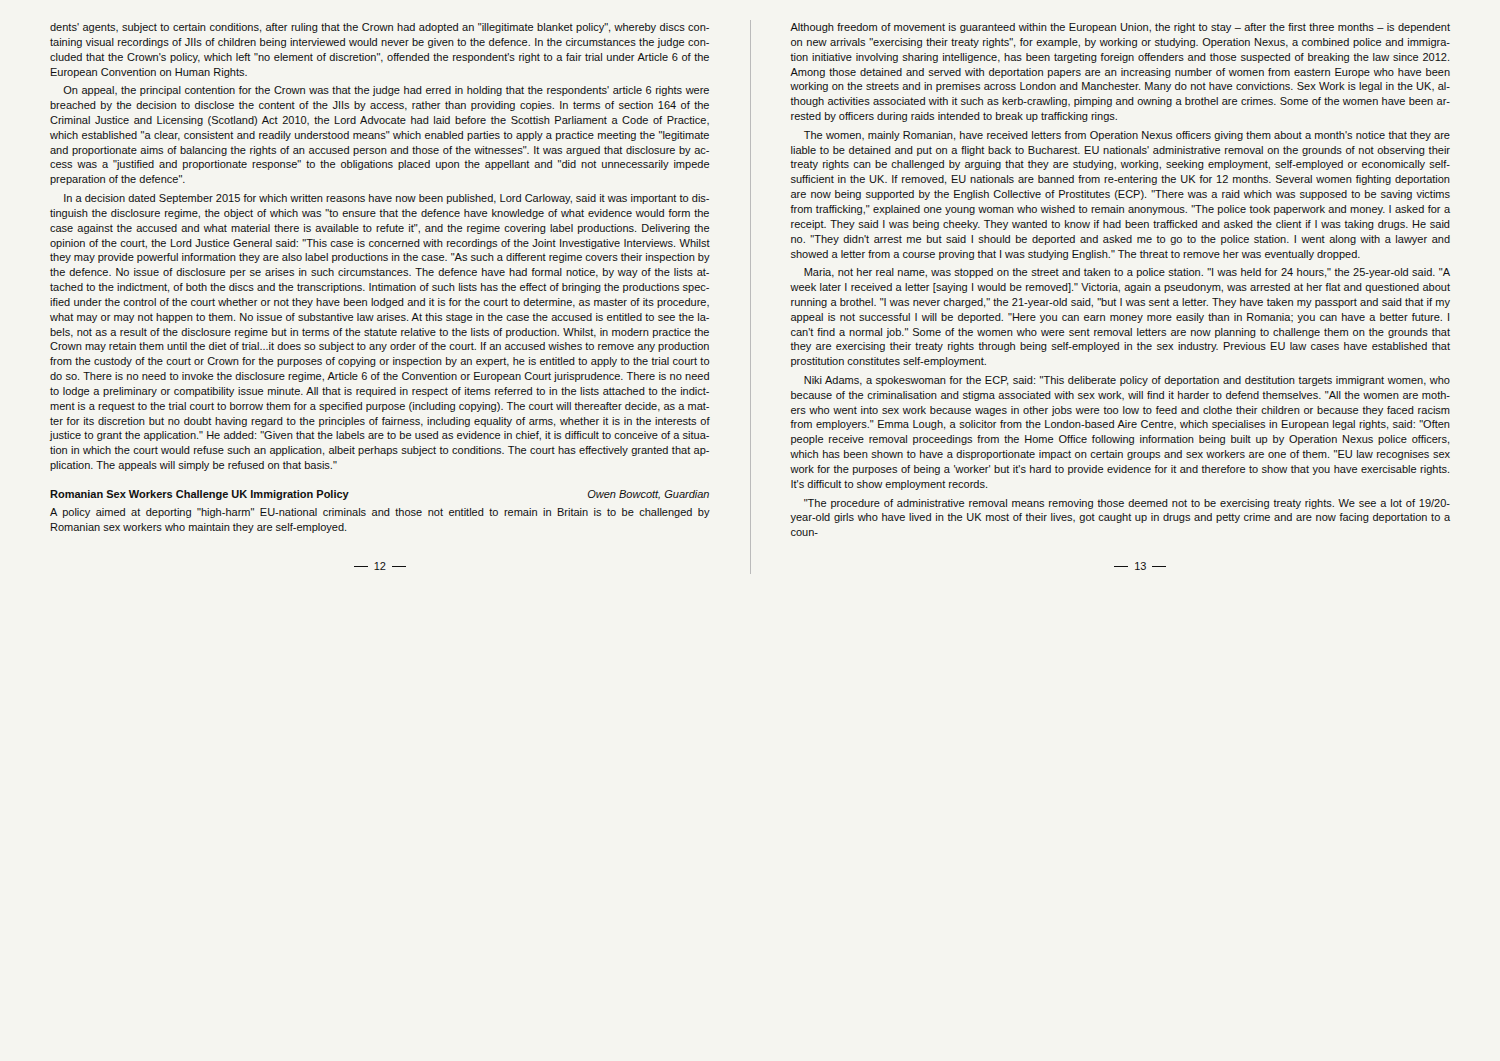dents' agents, subject to certain conditions, after ruling that the Crown had adopted an "illegitimate blanket policy", whereby discs containing visual recordings of JIIs of children being interviewed would never be given to the defence. In the circumstances the judge concluded that the Crown's policy, which left "no element of discretion", offended the respondent's right to a fair trial under Article 6 of the European Convention on Human Rights.
On appeal, the principal contention for the Crown was that the judge had erred in holding that the respondents' article 6 rights were breached by the decision to disclose the content of the JIIs by access, rather than providing copies. In terms of section 164 of the Criminal Justice and Licensing (Scotland) Act 2010, the Lord Advocate had laid before the Scottish Parliament a Code of Practice, which established "a clear, consistent and readily understood means" which enabled parties to apply a practice meeting the "legitimate and proportionate aims of balancing the rights of an accused person and those of the witnesses". It was argued that disclosure by access was a "justified and proportionate response" to the obligations placed upon the appellant and "did not unnecessarily impede preparation of the defence".
In a decision dated September 2015 for which written reasons have now been published, Lord Carloway, said it was important to distinguish the disclosure regime, the object of which was "to ensure that the defence have knowledge of what evidence would form the case against the accused and what material there is available to refute it", and the regime covering label productions. Delivering the opinion of the court, the Lord Justice General said: "This case is concerned with recordings of the Joint Investigative Interviews. Whilst they may provide powerful information they are also label productions in the case. "As such a different regime covers their inspection by the defence. No issue of disclosure per se arises in such circumstances. The defence have had formal notice, by way of the lists attached to the indictment, of both the discs and the transcriptions. Intimation of such lists has the effect of bringing the productions specified under the control of the court whether or not they have been lodged and it is for the court to determine, as master of its procedure, what may or may not happen to them. No issue of substantive law arises. At this stage in the case the accused is entitled to see the labels, not as a result of the disclosure regime but in terms of the statute relative to the lists of production. Whilst, in modern practice the Crown may retain them until the diet of trial...it does so subject to any order of the court. If an accused wishes to remove any production from the custody of the court or Crown for the purposes of copying or inspection by an expert, he is entitled to apply to the trial court to do so. There is no need to invoke the disclosure regime, Article 6 of the Convention or European Court jurisprudence. There is no need to lodge a preliminary or compatibility issue minute. All that is required in respect of items referred to in the lists attached to the indictment is a request to the trial court to borrow them for a specified purpose (including copying). The court will thereafter decide, as a matter for its discretion but no doubt having regard to the principles of fairness, including equality of arms, whether it is in the interests of justice to grant the application." He added: "Given that the labels are to be used as evidence in chief, it is difficult to conceive of a situation in which the court would refuse such an application, albeit perhaps subject to conditions. The court has effectively granted that application. The appeals will simply be refused on that basis."
Romanian Sex Workers Challenge UK Immigration Policy Owen Bowcott, Guardian
A policy aimed at deporting "high-harm" EU-national criminals and those not entitled to remain in Britain is to be challenged by Romanian sex workers who maintain they are self-employed.
12
Although freedom of movement is guaranteed within the European Union, the right to stay – after the first three months – is dependent on new arrivals "exercising their treaty rights", for example, by working or studying. Operation Nexus, a combined police and immigration initiative involving sharing intelligence, has been targeting foreign offenders and those suspected of breaking the law since 2012. Among those detained and served with deportation papers are an increasing number of women from eastern Europe who have been working on the streets and in premises across London and Manchester. Many do not have convictions. Sex Work is legal in the UK, although activities associated with it such as kerb-crawling, pimping and owning a brothel are crimes. Some of the women have been arrested by officers during raids intended to break up trafficking rings.
The women, mainly Romanian, have received letters from Operation Nexus officers giving them about a month's notice that they are liable to be detained and put on a flight back to Bucharest. EU nationals' administrative removal on the grounds of not observing their treaty rights can be challenged by arguing that they are studying, working, seeking employment, self-employed or economically self-sufficient in the UK. If removed, EU nationals are banned from re-entering the UK for 12 months. Several women fighting deportation are now being supported by the English Collective of Prostitutes (ECP). "There was a raid which was supposed to be saving victims from trafficking," explained one young woman who wished to remain anonymous. "The police took paperwork and money. I asked for a receipt. They said I was being cheeky. They wanted to know if had been trafficked and asked the client if I was taking drugs. He said no. "They didn't arrest me but said I should be deported and asked me to go to the police station. I went along with a lawyer and showed a letter from a course proving that I was studying English." The threat to remove her was eventually dropped.
Maria, not her real name, was stopped on the street and taken to a police station. "I was held for 24 hours," the 25-year-old said. "A week later I received a letter [saying I would be removed]." Victoria, again a pseudonym, was arrested at her flat and questioned about running a brothel. "I was never charged," the 21-year-old said, "but I was sent a letter. They have taken my passport and said that if my appeal is not successful I will be deported. "Here you can earn money more easily than in Romania; you can have a better future. I can't find a normal job." Some of the women who were sent removal letters are now planning to challenge them on the grounds that they are exercising their treaty rights through being self-employed in the sex industry. Previous EU law cases have established that prostitution constitutes self-employment.
Niki Adams, a spokeswoman for the ECP, said: "This deliberate policy of deportation and destitution targets immigrant women, who because of the criminalisation and stigma associated with sex work, will find it harder to defend themselves. "All the women are mothers who went into sex work because wages in other jobs were too low to feed and clothe their children or because they faced racism from employers." Emma Lough, a solicitor from the London-based Aire Centre, which specialises in European legal rights, said: "Often people receive removal proceedings from the Home Office following information being built up by Operation Nexus police officers, which has been shown to have a disproportionate impact on certain groups and sex workers are one of them. "EU law recognises sex work for the purposes of being a 'worker' but it's hard to provide evidence for it and therefore to show that you have exercisable rights. It's difficult to show employment records.
"The procedure of administrative removal means removing those deemed not to be exercising treaty rights. We see a lot of 19/20-year-old girls who have lived in the UK most of their lives, got caught up in drugs and petty crime and are now facing deportation to a coun-
13